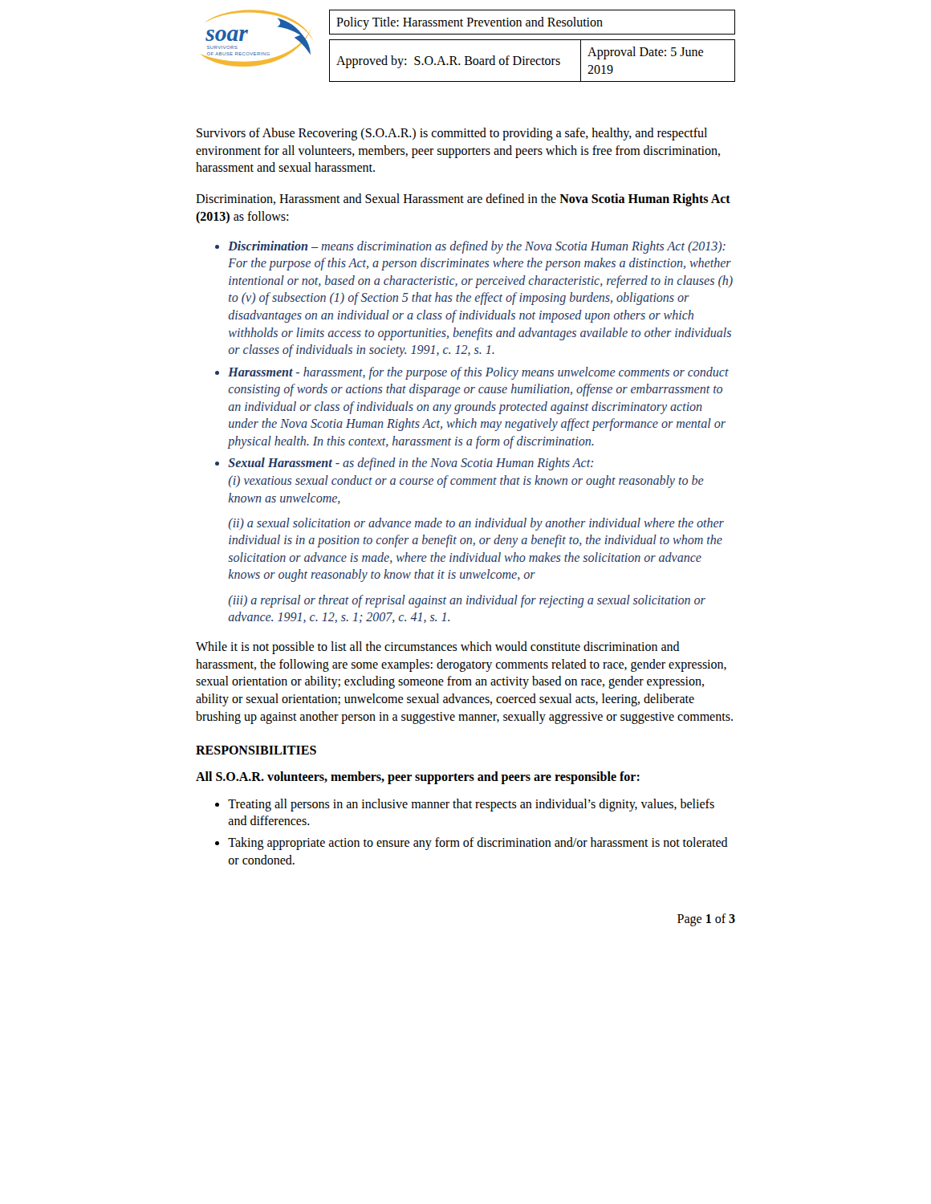S.O.A.R. logo soar SURVIVORS OF ABUSE RECOVERING
| Policy Title: Harassment Prevention and Resolution |
| Approved by: S.O.A.R. Board of Directors | Approval Date: 5 June 2019 |
Survivors of Abuse Recovering (S.O.A.R.) is committed to providing a safe, healthy, and respectful environment for all volunteers, members, peer supporters and peers which is free from discrimination, harassment and sexual harassment.
Discrimination, Harassment and Sexual Harassment are defined in the Nova Scotia Human Rights Act (2013) as follows:
Discrimination – means discrimination as defined by the Nova Scotia Human Rights Act (2013): For the purpose of this Act, a person discriminates where the person makes a distinction, whether intentional or not, based on a characteristic, or perceived characteristic, referred to in clauses (h) to (v) of subsection (1) of Section 5 that has the effect of imposing burdens, obligations or disadvantages on an individual or a class of individuals not imposed upon others or which withholds or limits access to opportunities, benefits and advantages available to other individuals or classes of individuals in society. 1991, c. 12, s. 1.
Harassment - harassment, for the purpose of this Policy means unwelcome comments or conduct consisting of words or actions that disparage or cause humiliation, offense or embarrassment to an individual or class of individuals on any grounds protected against discriminatory action under the Nova Scotia Human Rights Act, which may negatively affect performance or mental or physical health. In this context, harassment is a form of discrimination.
Sexual Harassment - as defined in the Nova Scotia Human Rights Act:
(i) vexatious sexual conduct or a course of comment that is known or ought reasonably to be known as unwelcome,
(ii) a sexual solicitation or advance made to an individual by another individual where the other individual is in a position to confer a benefit on, or deny a benefit to, the individual to whom the solicitation or advance is made, where the individual who makes the solicitation or advance knows or ought reasonably to know that it is unwelcome, or
(iii) a reprisal or threat of reprisal against an individual for rejecting a sexual solicitation or advance. 1991, c. 12, s. 1; 2007, c. 41, s. 1.
While it is not possible to list all the circumstances which would constitute discrimination and harassment, the following are some examples: derogatory comments related to race, gender expression, sexual orientation or ability; excluding someone from an activity based on race, gender expression, ability or sexual orientation; unwelcome sexual advances, coerced sexual acts, leering, deliberate brushing up against another person in a suggestive manner, sexually aggressive or suggestive comments.
RESPONSIBILITIES
All S.O.A.R. volunteers, members, peer supporters and peers are responsible for:
Treating all persons in an inclusive manner that respects an individual’s dignity, values, beliefs and differences.
Taking appropriate action to ensure any form of discrimination and/or harassment is not tolerated or condoned.
Page 1 of 3